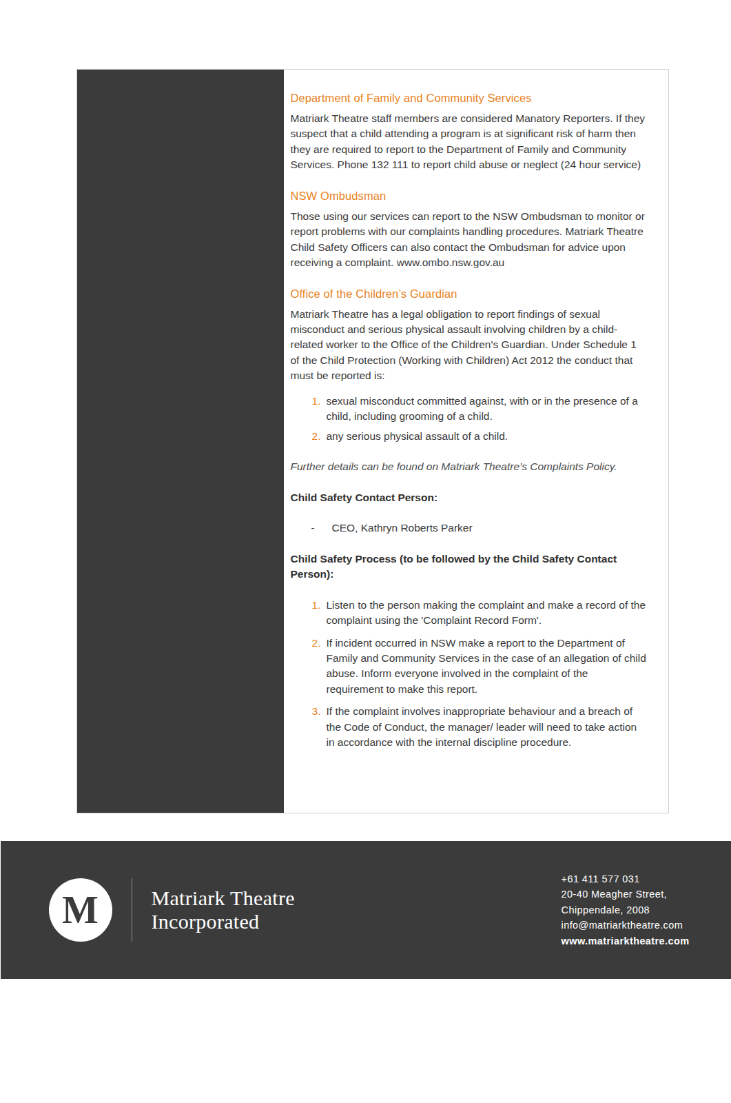Department of Family and Community Services
Matriark Theatre staff members are considered Manatory Reporters. If they suspect that a child attending a program is at significant risk of harm then they are required to report to the Department of Family and Community Services. Phone 132 111 to report child abuse or neglect (24 hour service)
NSW Ombudsman
Those using our services can report to the NSW Ombudsman to monitor or report problems with our complaints handling procedures. Matriark Theatre Child Safety Officers can also contact the Ombudsman for advice upon receiving a complaint. www.ombo.nsw.gov.au
Office of the Children’s Guardian
Matriark Theatre has a legal obligation to report findings of sexual misconduct and serious physical assault involving children by a child-related worker to the Office of the Children's Guardian. Under Schedule 1 of the Child Protection (Working with Children) Act 2012 the conduct that must be reported is:
sexual misconduct committed against, with or in the presence of a child, including grooming of a child.
any serious physical assault of a child.
Further details can be found on Matriark Theatre’s Complaints Policy.
Child Safety Contact Person:
CEO, Kathryn Roberts Parker
Child Safety Process (to be followed by the Child Safety Contact Person):
Listen to the person making the complaint and make a record of the complaint using the 'Complaint Record Form'.
If incident occurred in NSW make a report to the Department of Family and Community Services in the case of an allegation of child abuse. Inform everyone involved in the complaint of the requirement to make this report.
If the complaint involves inappropriate behaviour and a breach of the Code of Conduct, the manager/ leader will need to take action in accordance with the internal discipline procedure.
M
Matriark Theatre
Incorporated
+61 411 577 031
20-40 Meagher Street,
Chippendale, 2008
info@matriarktheatre.com
www.matriarktheatre.com